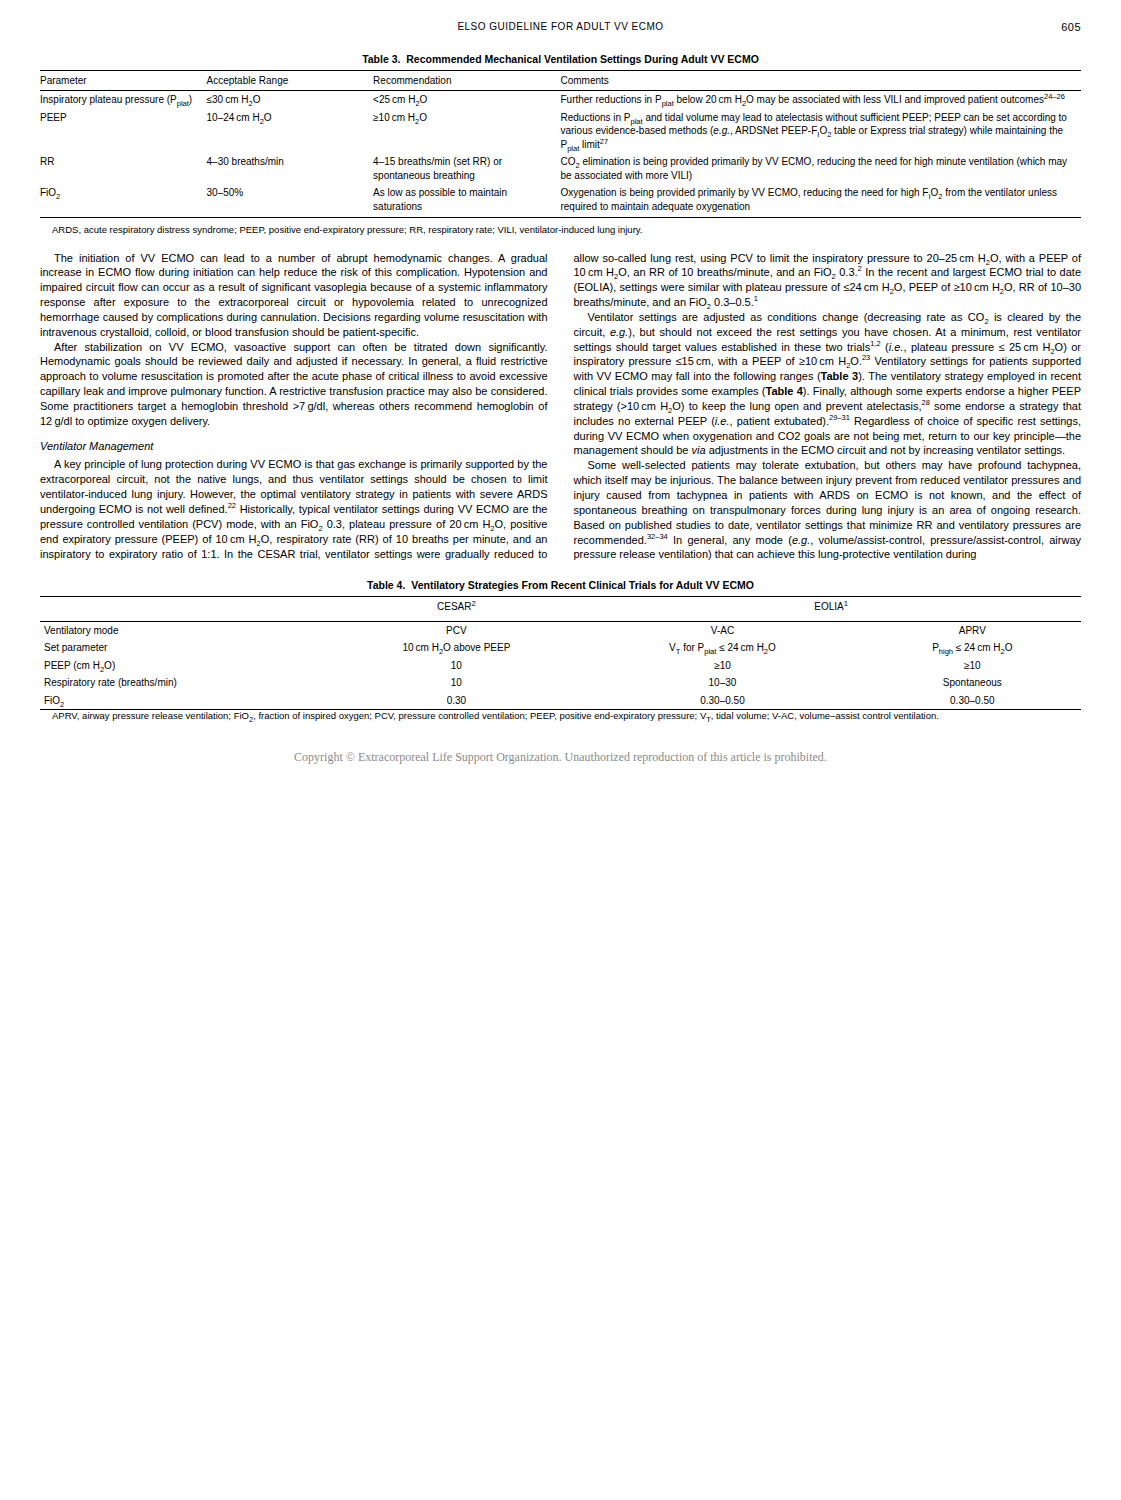ELSO GUIDELINE FOR ADULT VV ECMO 605
Table 3. Recommended Mechanical Ventilation Settings During Adult VV ECMO
| Parameter | Acceptable Range | Recommendation | Comments |
| --- | --- | --- | --- |
| Inspiratory plateau pressure (P plat ) | ≤30 cm H 2 O | <25 cm H 2 O | Further reductions in P plat below 20 cm H 2 O may be associated with less VILI and improved patient outcomes 24–26 |
| PEEP | 10–24 cm H 2 O | ≥10 cm H 2 O | Reductions in P plat and tidal volume may lead to atelectasis without sufficient PEEP; PEEP can be set according to various evidence-based methods ( e.g. , ARDSNet PEEP-F I O 2 table or Express trial strategy) while maintaining the P plat limit 27 |
| RR | 4–30 breaths/min | 4–15 breaths/min (set RR) or spontaneous breathing | CO 2 elimination is being provided primarily by VV ECMO, reducing the need for high minute ventilation (which may be associated with more VILI) |
| FiO 2 | 30–50% | As low as possible to maintain saturations | Oxygenation is being provided primarily by VV ECMO, reducing the need for high F I O 2 from the ventilator unless required to maintain adequate oxygenation |
ARDS, acute respiratory distress syndrome; PEEP, positive end-expiratory pressure; RR, respiratory rate; VILI, ventilator-induced lung injury.
The initiation of VV ECMO can lead to a number of abrupt hemodynamic changes. A gradual increase in ECMO flow during initiation can help reduce the risk of this complication. Hypotension and impaired circuit flow can occur as a result of significant vasoplegia because of a systemic inflammatory response after exposure to the extracorporeal circuit or hypovolemia related to unrecognized hemorrhage caused by complications during cannulation. Decisions regarding volume resuscitation with intravenous crystalloid, colloid, or blood transfusion should be patient-specific.
After stabilization on VV ECMO, vasoactive support can often be titrated down significantly. Hemodynamic goals should be reviewed daily and adjusted if necessary. In general, a fluid restrictive approach to volume resuscitation is promoted after the acute phase of critical illness to avoid excessive capillary leak and improve pulmonary function. A restrictive transfusion practice may also be considered. Some practitioners target a hemoglobin threshold >7 g/dl, whereas others recommend hemoglobin of 12 g/dl to optimize oxygen delivery.
Ventilator Management
A key principle of lung protection during VV ECMO is that gas exchange is primarily supported by the extracorporeal circuit, not the native lungs, and thus ventilator settings should be chosen to limit ventilator-induced lung injury. However, the optimal ventilatory strategy in patients with severe ARDS undergoing ECMO is not well defined.22 Historically, typical ventilator settings during VV ECMO are the pressure controlled ventilation (PCV) mode, with an FiO2 0.3, plateau pressure of 20 cm H2O, positive end expiratory pressure (PEEP) of 10 cm H2O, respiratory rate (RR) of 10 breaths per minute, and an inspiratory to expiratory ratio of 1:1. In the CESAR trial, ventilator settings were gradually reduced to allow so-called lung rest, using PCV to limit the inspiratory pressure to 20–25 cm H2O, with a PEEP of 10 cm H2O, an RR of 10 breaths/minute, and an FiO2 0.3.2 In the recent and largest ECMO trial to date (EOLIA), settings were similar with plateau pressure of ≤24 cm H2O, PEEP of ≥10 cm H2O, RR of 10–30 breaths/minute, and an FiO2 0.3–0.5.1
Ventilator settings are adjusted as conditions change (decreasing rate as CO2 is cleared by the circuit, e.g.), but should not exceed the rest settings you have chosen. At a minimum, rest ventilator settings should target values established in these two trials1,2 (i.e., plateau pressure ≤ 25 cm H2O) or inspiratory pressure ≤15 cm, with a PEEP of ≥10 cm H2O.23 Ventilatory settings for patients supported with VV ECMO may fall into the following ranges (Table 3). The ventilatory strategy employed in recent clinical trials provides some examples (Table 4). Finally, although some experts endorse a higher PEEP strategy (>10 cm H2O) to keep the lung open and prevent atelectasis,28 some endorse a strategy that includes no external PEEP (i.e., patient extubated).29–31 Regardless of choice of specific rest settings, during VV ECMO when oxygenation and CO2 goals are not being met, return to our key principle—the management should be via adjustments in the ECMO circuit and not by increasing ventilator settings.
Some well-selected patients may tolerate extubation, but others may have profound tachypnea, which itself may be injurious. The balance between injury prevent from reduced ventilator pressures and injury caused from tachypnea in patients with ARDS on ECMO is not known, and the effect of spontaneous breathing on transpulmonary forces during lung injury is an area of ongoing research. Based on published studies to date, ventilator settings that minimize RR and ventilatory pressures are recommended.32–34 In general, any mode (e.g., volume/assist-control, pressure/assist-control, airway pressure release ventilation) that can achieve this lung-protective ventilation during
Table 4. Ventilatory Strategies From Recent Clinical Trials for Adult VV ECMO
| | CESAR 2 | EOLIA 1 |
| --- | --- | --- |
| Ventilatory mode | PCV | V-AC | APRV |
| Set parameter | 10 cm H 2 O above PEEP | V T for P plat ≤ 24 cm H 2 O | P high ≤ 24 cm H 2 O |
| PEEP (cm H 2 O) | 10 | ≥10 | ≥10 |
| Respiratory rate (breaths/min) | 10 | 10–30 | Spontaneous |
| FiO 2 | 0.30 | 0.30–0.50 | 0.30–0.50 |
APRV, airway pressure release ventilation; FiO2, fraction of inspired oxygen; PCV, pressure controlled ventilation; PEEP, positive end-expiratory pressure; VT, tidal volume; V-AC, volume–assist control ventilation.
Copyright © Extracorporeal Life Support Organization. Unauthorized reproduction of this article is prohibited.